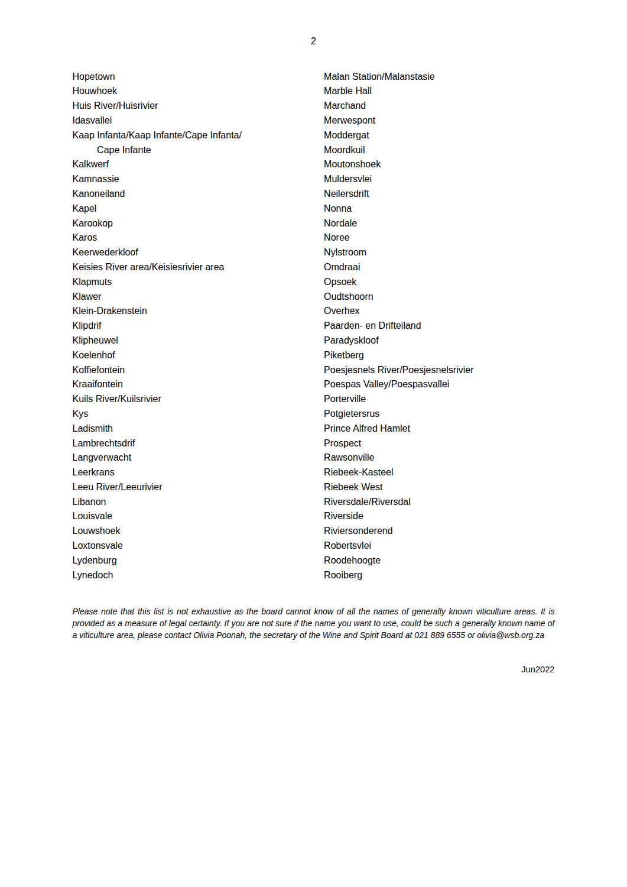2
Hopetown
Houwhoek
Huis River/Huisrivier
Idasvallei
Kaap Infanta/Kaap Infante/Cape Infanta/Cape Infante
Kalkwerf
Kamnassie
Kanoneiland
Kapel
Karookop
Karos
Keerwederkloof
Keisies River area/Keisiesrivier area
Klapmuts
Klawer
Klein-Drakenstein
Klipdrif
Klipheuwel
Koelenhof
Koffiefontein
Kraaifontein
Kuils River/Kuilsrivier
Kys
Ladismith
Lambrechtsdrif
Langverwacht
Leerkrans
Leeu River/Leeurivier
Libanon
Louisvale
Louwshoek
Loxtonsvale
Lydenburg
Lynedoch
Malan Station/Malanstasie
Marble Hall
Marchand
Merwespont
Moddergat
Moordkuil
Moutonshoek
Muldersvlei
Neilersdrift
Nonna
Nordale
Noree
Nylstroom
Omdraai
Opsoek
Oudtshoorn
Overhex
Paarden- en Drifteiland
Paradyskloof
Piketberg
Poesjesnels River/Poesjesnelsrivier
Poespas Valley/Poespasvallei
Porterville
Potgietersrus
Prince Alfred Hamlet
Prospect
Rawsonville
Riebeek-Kasteel
Riebeek West
Riversdale/Riversdal
Riverside
Riviersonderend
Robertsvlei
Roodehoogte
Rooiberg
Please note that this list is not exhaustive as the board cannot know of all the names of generally known viticulture areas. It is provided as a measure of legal certainty. If you are not sure if the name you want to use, could be such a generally known name of a viticulture area, please contact Olivia Poonah, the secretary of the Wine and Spirit Board at 021 889 6555 or olivia@wsb.org.za
Jun2022